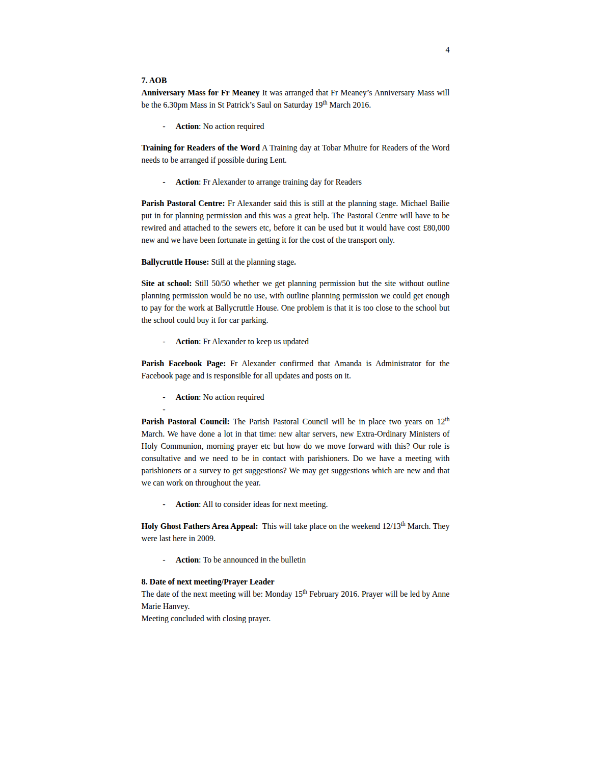4
7. AOB
Anniversary Mass for Fr Meaney It was arranged that Fr Meaney’s Anniversary Mass will be the 6.30pm Mass in St Patrick’s Saul on Saturday 19th March 2016.
Action: No action required
Training for Readers of the Word A Training day at Tobar Mhuire for Readers of the Word needs to be arranged if possible during Lent.
Action: Fr Alexander to arrange training day for Readers
Parish Pastoral Centre: Fr Alexander said this is still at the planning stage. Michael Bailie put in for planning permission and this was a great help. The Pastoral Centre will have to be rewired and attached to the sewers etc, before it can be used but it would have cost £80,000 new and we have been fortunate in getting it for the cost of the transport only.
Ballycruttle House: Still at the planning stage.
Site at school: Still 50/50 whether we get planning permission but the site without outline planning permission would be no use, with outline planning permission we could get enough to pay for the work at Ballycruttle House. One problem is that it is too close to the school but the school could buy it for car parking.
Action: Fr Alexander to keep us updated
Parish Facebook Page: Fr Alexander confirmed that Amanda is Administrator for the Facebook page and is responsible for all updates and posts on it.
Action: No action required
Parish Pastoral Council: The Parish Pastoral Council will be in place two years on 12th March. We have done a lot in that time: new altar servers, new Extra-Ordinary Ministers of Holy Communion, morning prayer etc but how do we move forward with this? Our role is consultative and we need to be in contact with parishioners. Do we have a meeting with parishioners or a survey to get suggestions? We may get suggestions which are new and that we can work on throughout the year.
Action: All to consider ideas for next meeting.
Holy Ghost Fathers Area Appeal: This will take place on the weekend 12/13th March. They were last here in 2009.
Action: To be announced in the bulletin
8. Date of next meeting/Prayer Leader
The date of the next meeting will be: Monday 15th February 2016. Prayer will be led by Anne Marie Hanvey.
Meeting concluded with closing prayer.